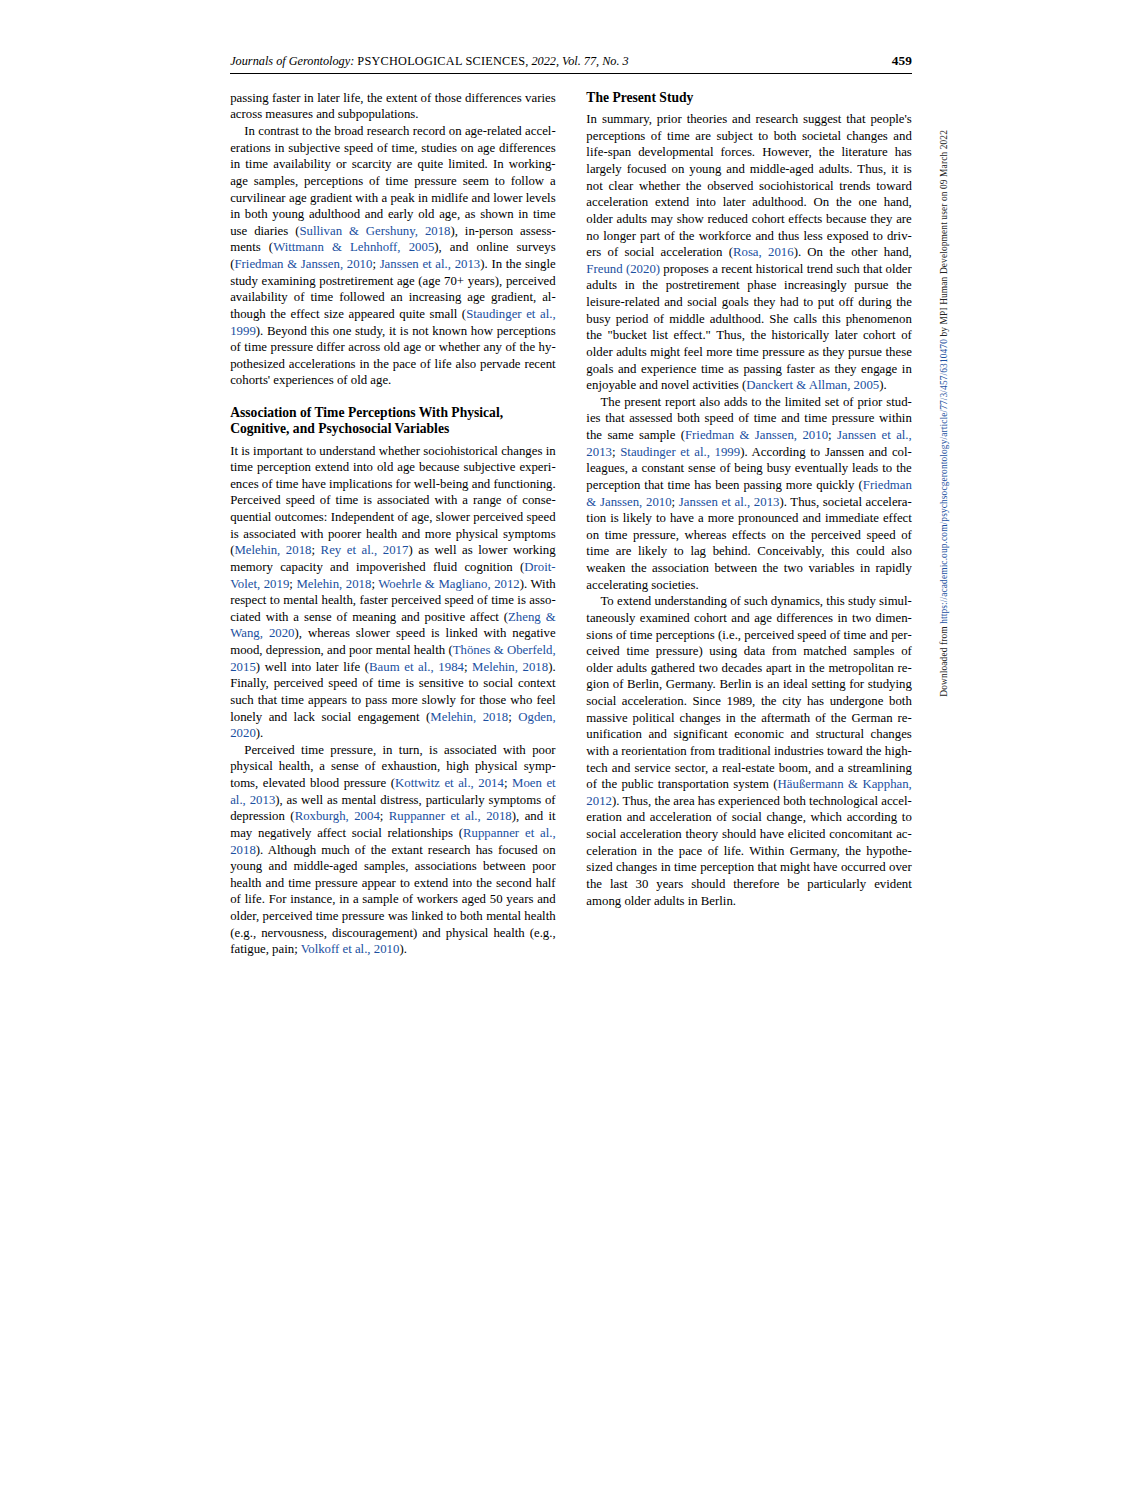Journals of Gerontology: PSYCHOLOGICAL SCIENCES, 2022, Vol. 77, No. 3
459
Downloaded from https://academic.oup.com/psychsocgerontology/article/77/3/457/6310470 by MPI Human Development user on 09 March 2022
passing faster in later life, the extent of those differences varies across measures and subpopulations.
In contrast to the broad research record on age-related accelerations in subjective speed of time, studies on age differences in time availability or scarcity are quite limited. In working-age samples, perceptions of time pressure seem to follow a curvilinear age gradient with a peak in midlife and lower levels in both young adulthood and early old age, as shown in time use diaries (Sullivan & Gershuny, 2018), in-person assessments (Wittmann & Lehnhoff, 2005), and online surveys (Friedman & Janssen, 2010; Janssen et al., 2013). In the single study examining postretirement age (age 70+ years), perceived availability of time followed an increasing age gradient, although the effect size appeared quite small (Staudinger et al., 1999). Beyond this one study, it is not known how perceptions of time pressure differ across old age or whether any of the hypothesized accelerations in the pace of life also pervade recent cohorts' experiences of old age.
Association of Time Perceptions With Physical, Cognitive, and Psychosocial Variables
It is important to understand whether sociohistorical changes in time perception extend into old age because subjective experiences of time have implications for well-being and functioning. Perceived speed of time is associated with a range of consequential outcomes: Independent of age, slower perceived speed is associated with poorer health and more physical symptoms (Melehin, 2018; Rey et al., 2017) as well as lower working memory capacity and impoverished fluid cognition (Droit-Volet, 2019; Melehin, 2018; Woehrle & Magliano, 2012). With respect to mental health, faster perceived speed of time is associated with a sense of meaning and positive affect (Zheng & Wang, 2020), whereas slower speed is linked with negative mood, depression, and poor mental health (Thönes & Oberfeld, 2015) well into later life (Baum et al., 1984; Melehin, 2018). Finally, perceived speed of time is sensitive to social context such that time appears to pass more slowly for those who feel lonely and lack social engagement (Melehin, 2018; Ogden, 2020).
Perceived time pressure, in turn, is associated with poor physical health, a sense of exhaustion, high physical symptoms, elevated blood pressure (Kottwitz et al., 2014; Moen et al., 2013), as well as mental distress, particularly symptoms of depression (Roxburgh, 2004; Ruppanner et al., 2018), and it may negatively affect social relationships (Ruppanner et al., 2018). Although much of the extant research has focused on young and middle-aged samples, associations between poor health and time pressure appear to extend into the second half of life. For instance, in a sample of workers aged 50 years and older, perceived time pressure was linked to both mental health (e.g., nervousness, discouragement) and physical health (e.g., fatigue, pain; Volkoff et al., 2010).
The Present Study
In summary, prior theories and research suggest that people's perceptions of time are subject to both societal changes and life-span developmental forces. However, the literature has largely focused on young and middle-aged adults. Thus, it is not clear whether the observed sociohistorical trends toward acceleration extend into later adulthood. On the one hand, older adults may show reduced cohort effects because they are no longer part of the workforce and thus less exposed to drivers of social acceleration (Rosa, 2016). On the other hand, Freund (2020) proposes a recent historical trend such that older adults in the postretirement phase increasingly pursue the leisure-related and social goals they had to put off during the busy period of middle adulthood. She calls this phenomenon the "bucket list effect." Thus, the historically later cohort of older adults might feel more time pressure as they pursue these goals and experience time as passing faster as they engage in enjoyable and novel activities (Danckert & Allman, 2005).
The present report also adds to the limited set of prior studies that assessed both speed of time and time pressure within the same sample (Friedman & Janssen, 2010; Janssen et al., 2013; Staudinger et al., 1999). According to Janssen and colleagues, a constant sense of being busy eventually leads to the perception that time has been passing more quickly (Friedman & Janssen, 2010; Janssen et al., 2013). Thus, societal acceleration is likely to have a more pronounced and immediate effect on time pressure, whereas effects on the perceived speed of time are likely to lag behind. Conceivably, this could also weaken the association between the two variables in rapidly accelerating societies.
To extend understanding of such dynamics, this study simultaneously examined cohort and age differences in two dimensions of time perceptions (i.e., perceived speed of time and perceived time pressure) using data from matched samples of older adults gathered two decades apart in the metropolitan region of Berlin, Germany. Berlin is an ideal setting for studying social acceleration. Since 1989, the city has undergone both massive political changes in the aftermath of the German reunification and significant economic and structural changes with a reorientation from traditional industries toward the high-tech and service sector, a real-estate boom, and a streamlining of the public transportation system (Häußermann & Kapphan, 2012). Thus, the area has experienced both technological acceleration and acceleration of social change, which according to social acceleration theory should have elicited concomitant acceleration in the pace of life. Within Germany, the hypothesized changes in time perception that might have occurred over the last 30 years should therefore be particularly evident among older adults in Berlin.